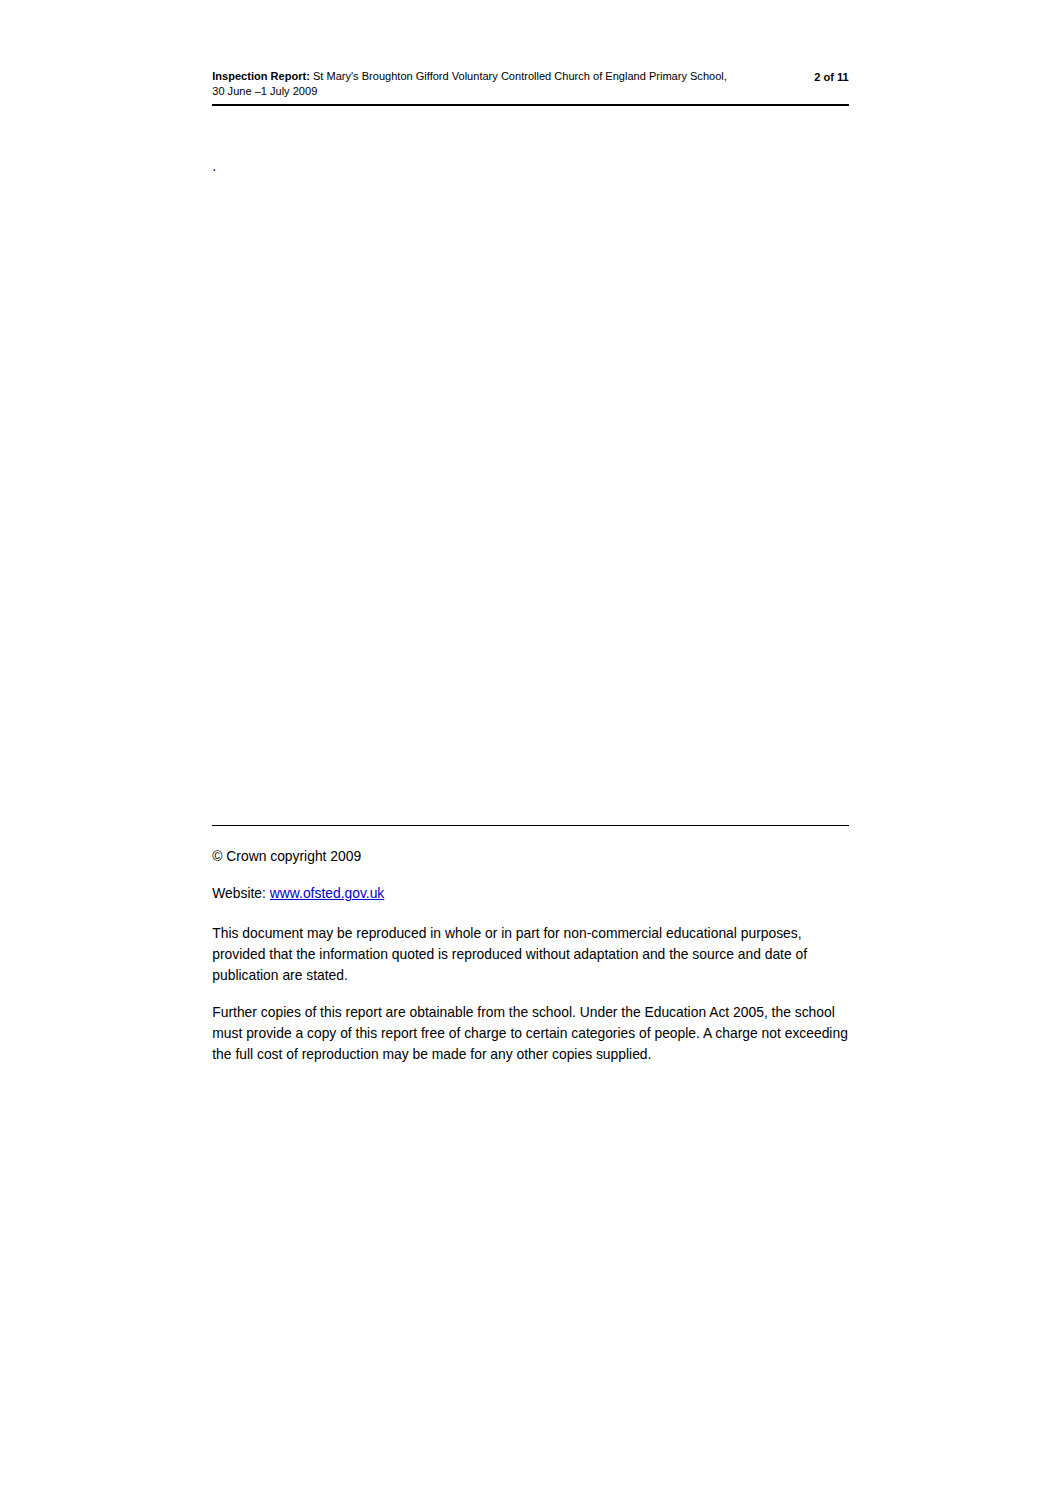Inspection Report: St Mary's Broughton Gifford Voluntary Controlled Church of England Primary School,
30 June –1 July 2009
2 of 11
.
© Crown copyright 2009
Website: www.ofsted.gov.uk
This document may be reproduced in whole or in part for non-commercial educational purposes, provided that the information quoted is reproduced without adaptation and the source and date of publication are stated.
Further copies of this report are obtainable from the school. Under the Education Act 2005, the school must provide a copy of this report free of charge to certain categories of people. A charge not exceeding the full cost of reproduction may be made for any other copies supplied.